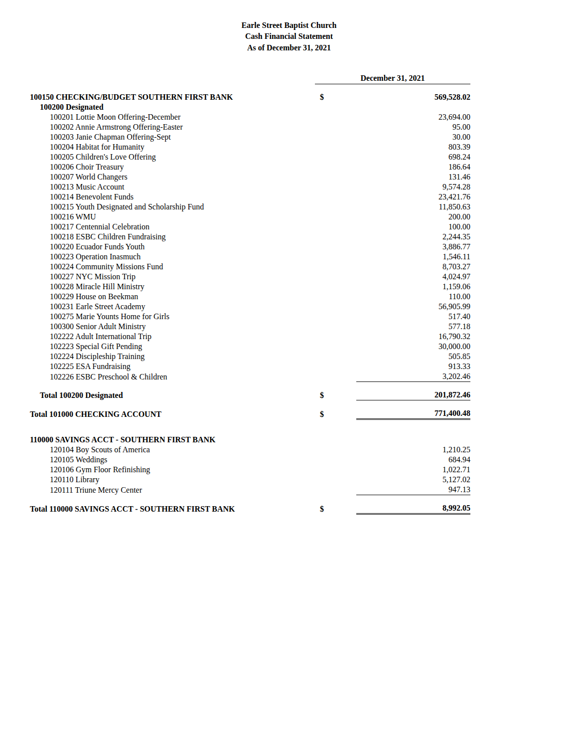Earle Street Baptist Church
Cash Financial Statement
As of December 31, 2021
| | December 31, 2021 | |
| 100150 CHECKING/BUDGET SOUTHERN FIRST BANK | $ | 569,528.02 | |
| 100200 Designated | | | |
| 100201 Lottie Moon Offering-December | | 23,694.00 | |
| 100202 Annie Armstrong Offering-Easter | | 95.00 | |
| 100203 Janie Chapman Offering-Sept | | 30.00 | |
| 100204 Habitat for Humanity | | 803.39 | |
| 100205 Children's Love Offering | | 698.24 | |
| 100206 Choir Treasury | | 186.64 | |
| 100207 World Changers | | 131.46 | |
| 100213 Music Account | | 9,574.28 | |
| 100214 Benevolent Funds | | 23,421.76 | |
| 100215 Youth Designated and Scholarship Fund | | 11,850.63 | |
| 100216 WMU | | 200.00 | |
| 100217 Centennial Celebration | | 100.00 | |
| 100218 ESBC Children Fundraising | | 2,244.35 | |
| 100220 Ecuador Funds Youth | | 3,886.77 | |
| 100223 Operation Inasmuch | | 1,546.11 | |
| 100224 Community Missions Fund | | 8,703.27 | |
| 100227 NYC Mission Trip | | 4,024.97 | |
| 100228 Miracle Hill Ministry | | 1,159.06 | |
| 100229 House on Beekman | | 110.00 | |
| 100231 Earle Street Academy | | 56,905.99 | |
| 100275 Marie Younts Home for Girls | | 517.40 | |
| 100300 Senior Adult Ministry | | 577.18 | |
| 102222 Adult International Trip | | 16,790.32 | |
| 102223 Special Gift Pending | | 30,000.00 | |
| 102224 Discipleship Training | | 505.85 | |
| 102225 ESA Fundraising | | 913.33 | |
| 102226 ESBC Preschool & Children | | 3,202.46 | |
| Total 100200 Designated | $ | 201,872.46 | |
| Total 101000 CHECKING ACCOUNT | $ | 771,400.48 | |
| 110000 SAVINGS ACCT - SOUTHERN FIRST BANK | | | |
| 120104 Boy Scouts of America | | 1,210.25 | |
| 120105 Weddings | | 684.94 | |
| 120106 Gym Floor Refinishing | | 1,022.71 | |
| 120110 Library | | 5,127.02 | |
| 120111 Triune Mercy Center | | 947.13 | |
| Total 110000 SAVINGS ACCT - SOUTHERN FIRST BANK | $ | 8,992.05 | |